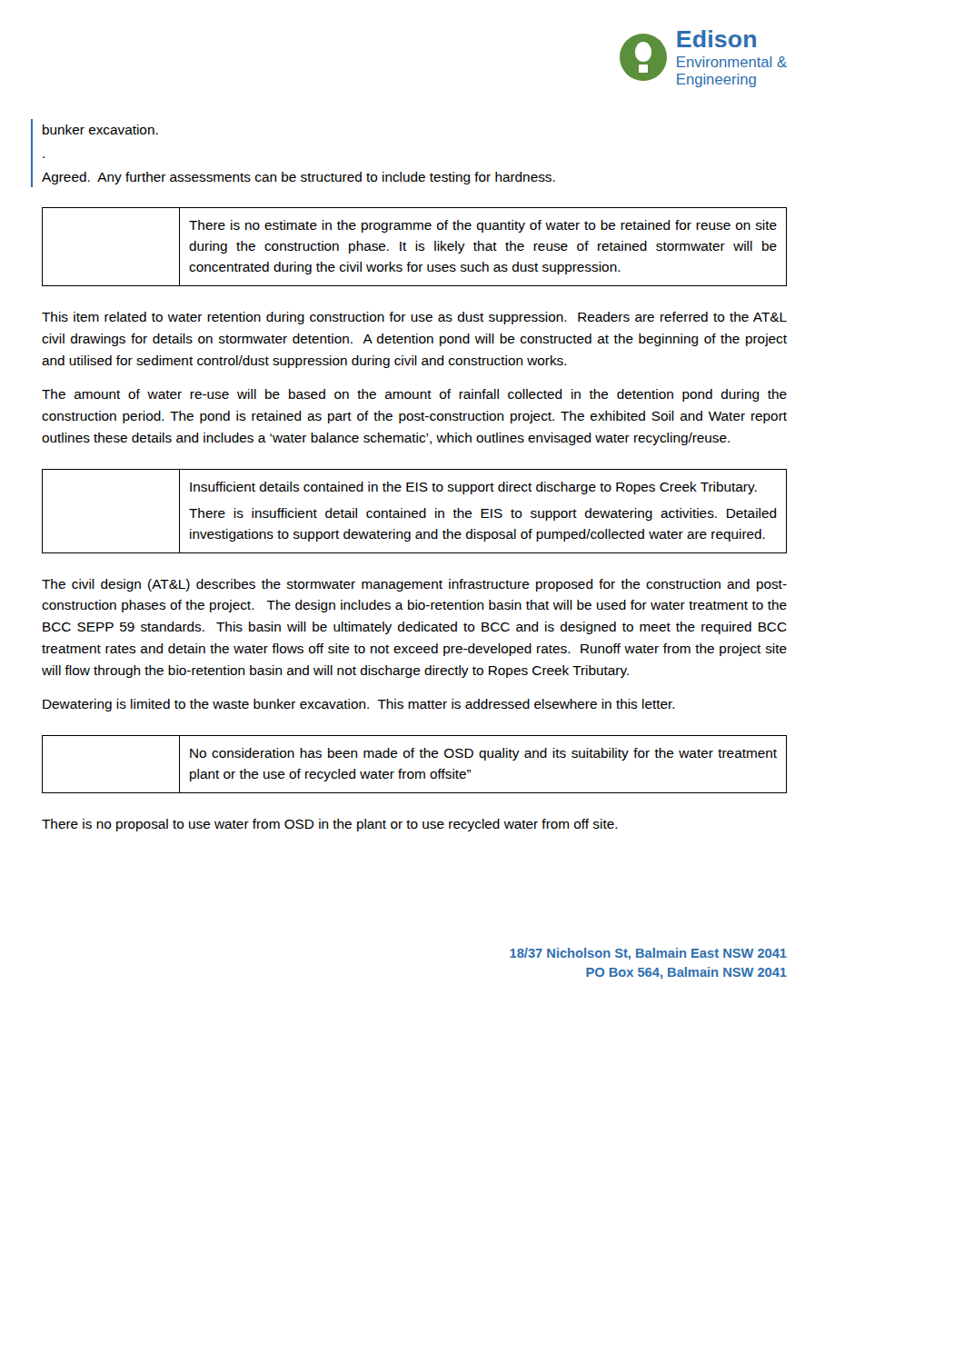Edison
Environmental &
Engineering
bunker excavation.
.
Agreed. Any further assessments can be structured to include testing for hardness.
| | There is no estimate in the programme of the quantity of water to be retained for reuse on site during the construction phase. It is likely that the reuse of retained stormwater will be concentrated during the civil works for uses such as dust suppression. |
This item related to water retention during construction for use as dust suppression. Readers are referred to the AT&L civil drawings for details on stormwater detention. A detention pond will be constructed at the beginning of the project and utilised for sediment control/dust suppression during civil and construction works.
The amount of water re-use will be based on the amount of rainfall collected in the detention pond during the construction period. The pond is retained as part of the post-construction project. The exhibited Soil and Water report outlines these details and includes a ‘water balance schematic’, which outlines envisaged water recycling/reuse.
| | Insufficient details contained in the EIS to support direct discharge to Ropes Creek Tributary. There is insufficient detail contained in the EIS to support dewatering activities. Detailed investigations to support dewatering and the disposal of pumped/collected water are required. |
The civil design (AT&L) describes the stormwater management infrastructure proposed for the construction and post-construction phases of the project. The design includes a bio-retention basin that will be used for water treatment to the BCC SEPP 59 standards. This basin will be ultimately dedicated to BCC and is designed to meet the required BCC treatment rates and detain the water flows off site to not exceed pre-developed rates. Runoff water from the project site will flow through the bio-retention basin and will not discharge directly to Ropes Creek Tributary.
Dewatering is limited to the waste bunker excavation. This matter is addressed elsewhere in this letter.
| | No consideration has been made of the OSD quality and its suitability for the water treatment plant or the use of recycled water from offsite” |
There is no proposal to use water from OSD in the plant or to use recycled water from off site.
18/37 Nicholson St, Balmain East NSW 2041
PO Box 564, Balmain NSW 2041